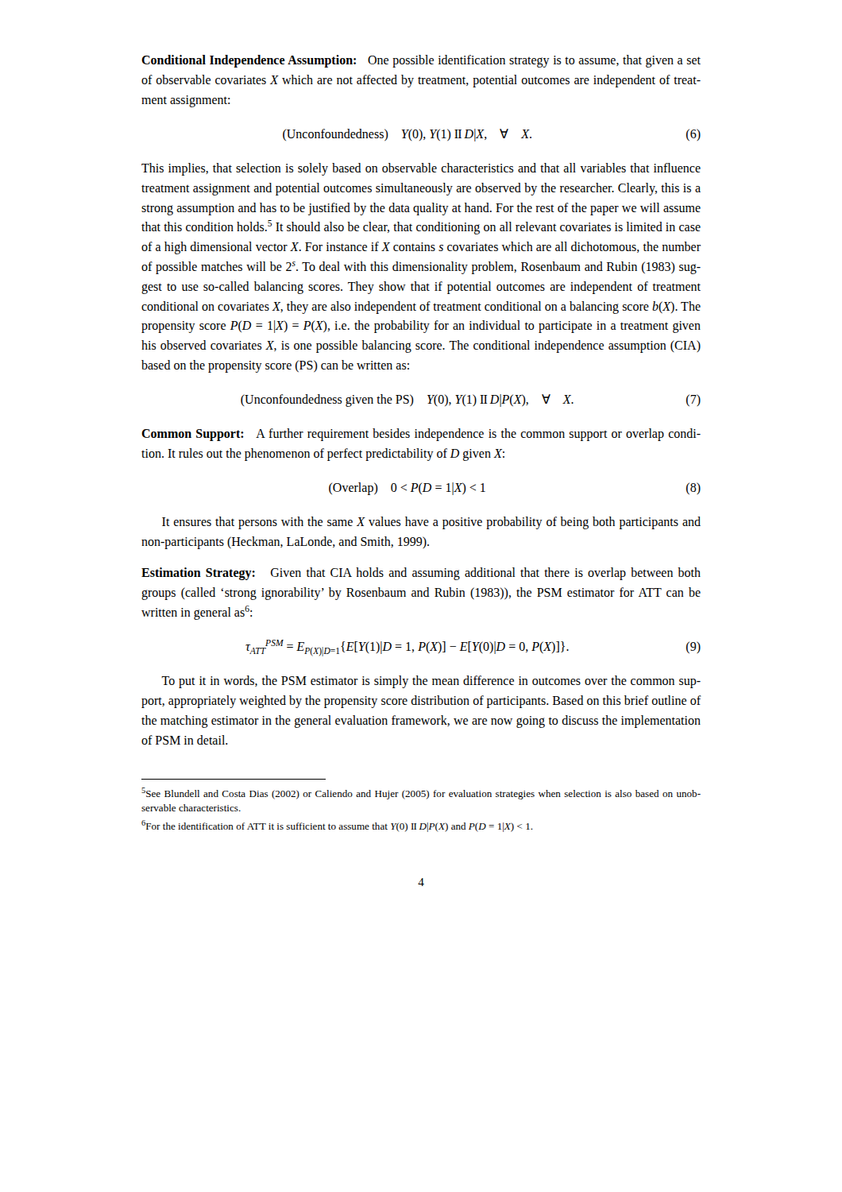Conditional Independence Assumption: One possible identification strategy is to assume, that given a set of observable covariates X which are not affected by treatment, potential outcomes are independent of treatment assignment:
(Unconfoundedness) Y(0), Y(1) II D|X, ∀ X.
(6)
This implies, that selection is solely based on observable characteristics and that all variables that influence treatment assignment and potential outcomes simultaneously are observed by the researcher. Clearly, this is a strong assumption and has to be justified by the data quality at hand. For the rest of the paper we will assume that this condition holds.5 It should also be clear, that conditioning on all relevant covariates is limited in case of a high dimensional vector X. For instance if X contains s covariates which are all dichotomous, the number of possible matches will be 2s. To deal with this dimensionality problem, Rosenbaum and Rubin (1983) suggest to use so-called balancing scores. They show that if potential outcomes are independent of treatment conditional on covariates X, they are also independent of treatment conditional on a balancing score b(X). The propensity score P(D = 1|X) = P(X), i.e. the probability for an individual to participate in a treatment given his observed covariates X, is one possible balancing score. The conditional independence assumption (CIA) based on the propensity score (PS) can be written as:
(Unconfoundedness given the PS) Y(0), Y(1) II D|P(X), ∀ X.
(7)
Common Support: A further requirement besides independence is the common support or overlap condition. It rules out the phenomenon of perfect predictability of D given X:
(Overlap) 0 < P(D = 1|X) < 1
(8)
It ensures that persons with the same X values have a positive probability of being both participants and non-participants (Heckman, LaLonde, and Smith, 1999).
Estimation Strategy: Given that CIA holds and assuming additional that there is overlap between both groups (called ‘strong ignorability’ by Rosenbaum and Rubin (1983)), the PSM estimator for ATT can be written in general as6:
τATTPSM = EP(X)|D=1{E[Y(1)|D = 1, P(X)] − E[Y(0)|D = 0, P(X)]}.
(9)
To put it in words, the PSM estimator is simply the mean difference in outcomes over the common support, appropriately weighted by the propensity score distribution of participants. Based on this brief outline of the matching estimator in the general evaluation framework, we are now going to discuss the implementation of PSM in detail.
5See Blundell and Costa Dias (2002) or Caliendo and Hujer (2005) for evaluation strategies when selection is also based on unobservable characteristics.
6For the identification of ATT it is sufficient to assume that Y(0) II D|P(X) and P(D = 1|X) < 1.
4